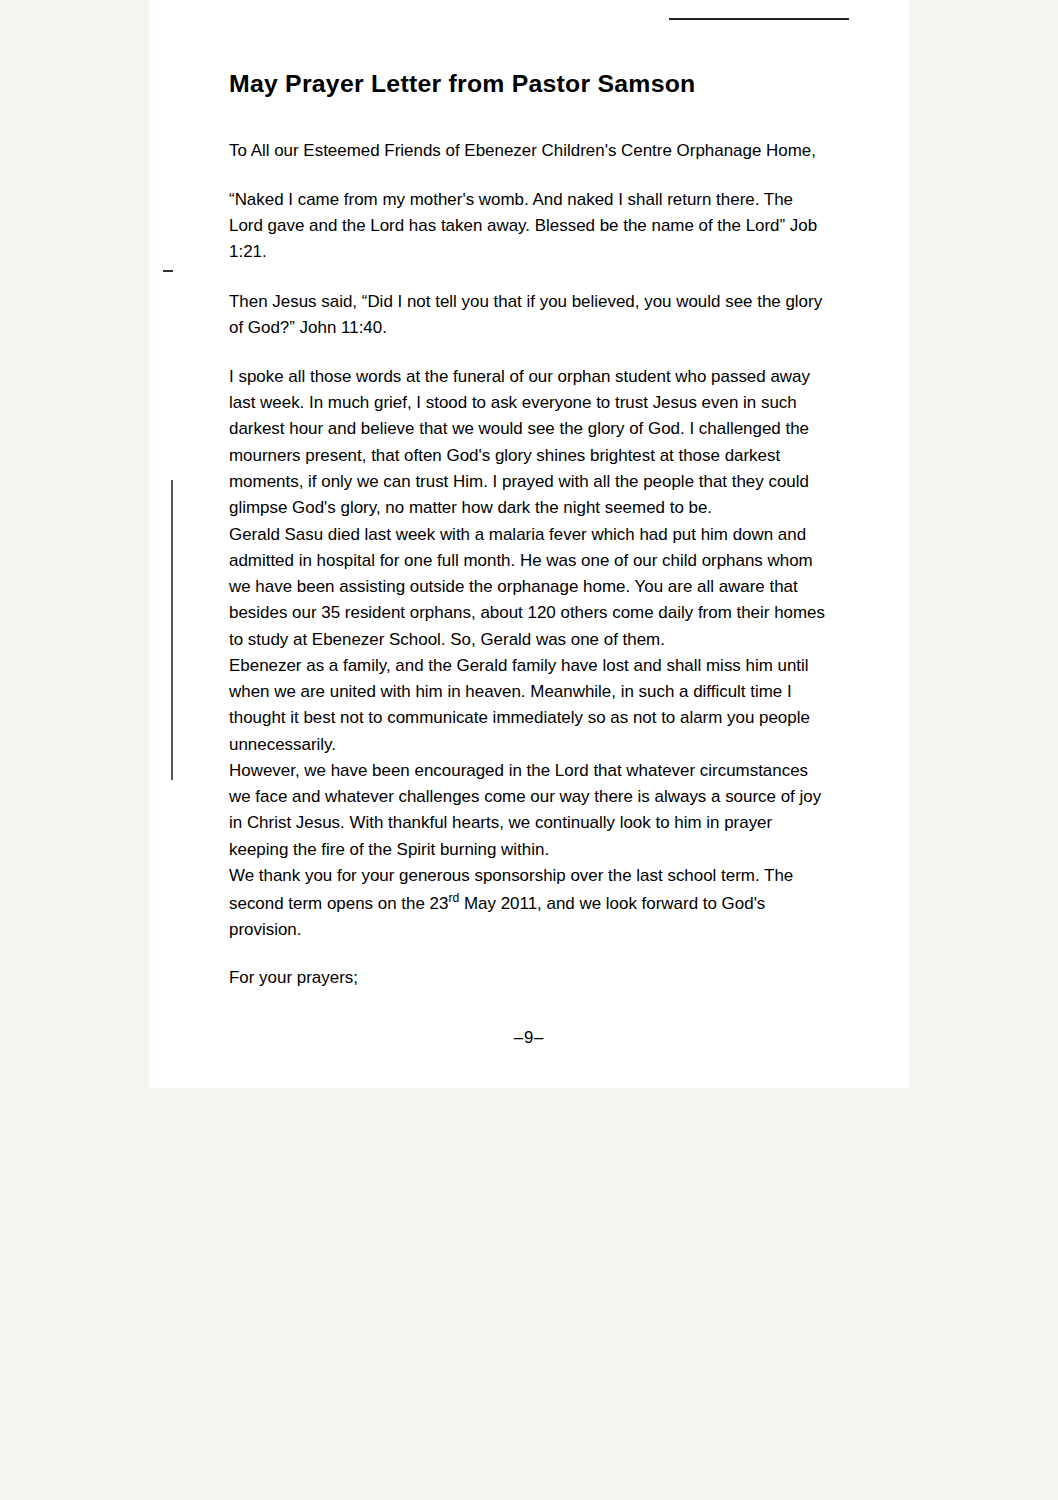May Prayer Letter from Pastor Samson
To All our Esteemed Friends of Ebenezer Children's Centre Orphanage Home,
“Naked I came from my mother's womb. And naked I shall return there. The Lord gave and the Lord has taken away. Blessed be the name of the Lord” Job 1:21.
Then Jesus said, “Did I not tell you that if you believed, you would see the glory of God?” John 11:40.
I spoke all those words at the funeral of our orphan student who passed away last week. In much grief, I stood to ask everyone to trust Jesus even in such darkest hour and believe that we would see the glory of God. I challenged the mourners present, that often God's glory shines brightest at those darkest moments, if only we can trust Him. I prayed with all the people that they could glimpse God's glory, no matter how dark the night seemed to be.
Gerald Sasu died last week with a malaria fever which had put him down and admitted in hospital for one full month. He was one of our child orphans whom we have been assisting outside the orphanage home. You are all aware that besides our 35 resident orphans, about 120 others come daily from their homes to study at Ebenezer School. So, Gerald was one of them.
Ebenezer as a family, and the Gerald family have lost and shall miss him until when we are united with him in heaven. Meanwhile, in such a difficult time I thought it best not to communicate immediately so as not to alarm you people unnecessarily.
However, we have been encouraged in the Lord that whatever circumstances we face and whatever challenges come our way there is always a source of joy in Christ Jesus. With thankful hearts, we continually look to him in prayer keeping the fire of the Spirit burning within.
We thank you for your generous sponsorship over the last school term. The second term opens on the 23rd May 2011, and we look forward to God's provision.
For your prayers;
–9–